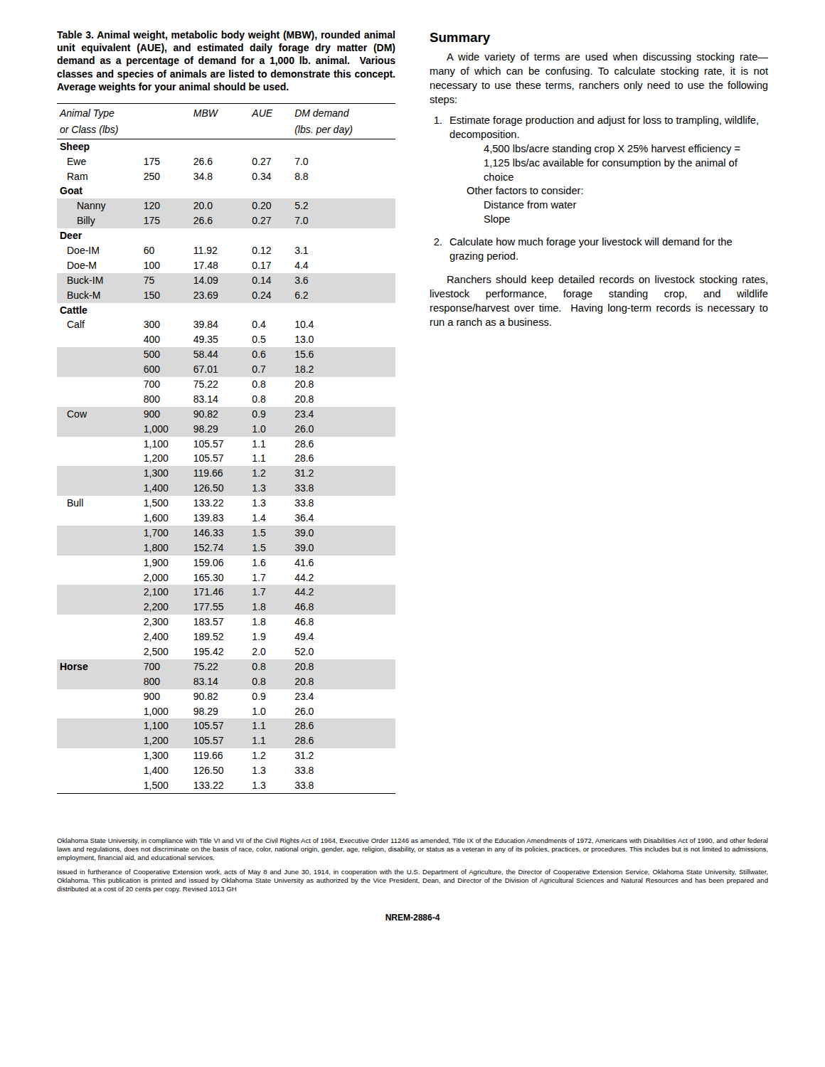Table 3. Animal weight, metabolic body weight (MBW), rounded animal unit equivalent (AUE), and estimated daily forage dry matter (DM) demand as a percentage of demand for a 1,000 lb. animal. Various classes and species of animals are listed to demonstrate this concept. Average weights for your animal should be used.
| Animal Type | MBW | AUE | DM demand |
| --- | --- | --- | --- |
| or Class (lbs) | | | (lbs. per day) |
| Sheep |
| Ewe | 175 | 26.6 | 0.27 | 7.0 |
| Ram | 250 | 34.8 | 0.34 | 8.8 |
| Goat |
| Nanny | 120 | 20.0 | 0.20 | 5.2 |
| Billy | 175 | 26.6 | 0.27 | 7.0 |
| Deer |
| Doe-IM | 60 | 11.92 | 0.12 | 3.1 |
| Doe-M | 100 | 17.48 | 0.17 | 4.4 |
| Buck-IM | 75 | 14.09 | 0.14 | 3.6 |
| Buck-M | 150 | 23.69 | 0.24 | 6.2 |
| Cattle |
| Calf | 300 | 39.84 | 0.4 | 10.4 |
| | 400 | 49.35 | 0.5 | 13.0 |
| | 500 | 58.44 | 0.6 | 15.6 |
| | 600 | 67.01 | 0.7 | 18.2 |
| | 700 | 75.22 | 0.8 | 20.8 |
| | 800 | 83.14 | 0.8 | 20.8 |
| Cow | 900 | 90.82 | 0.9 | 23.4 |
| | 1,000 | 98.29 | 1.0 | 26.0 |
| | 1,100 | 105.57 | 1.1 | 28.6 |
| | 1,200 | 105.57 | 1.1 | 28.6 |
| | 1,300 | 119.66 | 1.2 | 31.2 |
| | 1,400 | 126.50 | 1.3 | 33.8 |
| Bull | 1,500 | 133.22 | 1.3 | 33.8 |
| | 1,600 | 139.83 | 1.4 | 36.4 |
| | 1,700 | 146.33 | 1.5 | 39.0 |
| | 1,800 | 152.74 | 1.5 | 39.0 |
| | 1,900 | 159.06 | 1.6 | 41.6 |
| | 2,000 | 165.30 | 1.7 | 44.2 |
| | 2,100 | 171.46 | 1.7 | 44.2 |
| | 2,200 | 177.55 | 1.8 | 46.8 |
| | 2,300 | 183.57 | 1.8 | 46.8 |
| | 2,400 | 189.52 | 1.9 | 49.4 |
| | 2,500 | 195.42 | 2.0 | 52.0 |
| Horse | 700 | 75.22 | 0.8 | 20.8 |
| | 800 | 83.14 | 0.8 | 20.8 |
| | 900 | 90.82 | 0.9 | 23.4 |
| | 1,000 | 98.29 | 1.0 | 26.0 |
| | 1,100 | 105.57 | 1.1 | 28.6 |
| | 1,200 | 105.57 | 1.1 | 28.6 |
| | 1,300 | 119.66 | 1.2 | 31.2 |
| | 1,400 | 126.50 | 1.3 | 33.8 |
| | 1,500 | 133.22 | 1.3 | 33.8 |
Summary
A wide variety of terms are used when discussing stocking rate—many of which can be confusing. To calculate stocking rate, it is not necessary to use these terms, ranchers only need to use the following steps:
Estimate forage production and adjust for loss to trampling, wildlife, decomposition.
4,500 lbs/acre standing crop X 25% harvest efficiency = 1,125 lbs/ac available for consumption by the animal of choice
Other factors to consider:
Distance from water
Slope
Calculate how much forage your livestock will demand for the grazing period.
Ranchers should keep detailed records on livestock stocking rates, livestock performance, forage standing crop, and wildlife response/harvest over time. Having long-term records is necessary to run a ranch as a business.
Oklahoma State University, in compliance with Title VI and VII of the Civil Rights Act of 1964, Executive Order 11246 as amended, Title IX of the Education Amendments of 1972, Americans with Disabilities Act of 1990, and other federal laws and regulations, does not discriminate on the basis of race, color, national origin, gender, age, religion, disability, or status as a veteran in any of its policies, practices, or procedures. This includes but is not limited to admissions, employment, financial aid, and educational services.
Issued in furtherance of Cooperative Extension work, acts of May 8 and June 30, 1914, in cooperation with the U.S. Department of Agriculture, the Director of Cooperative Extension Service, Oklahoma State University, Stillwater, Oklahoma. This publication is printed and issued by Oklahoma State University as authorized by the Vice President, Dean, and Director of the Division of Agricultural Sciences and Natural Resources and has been prepared and distributed at a cost of 20 cents per copy. Revised 1013 GH
NREM-2886-4